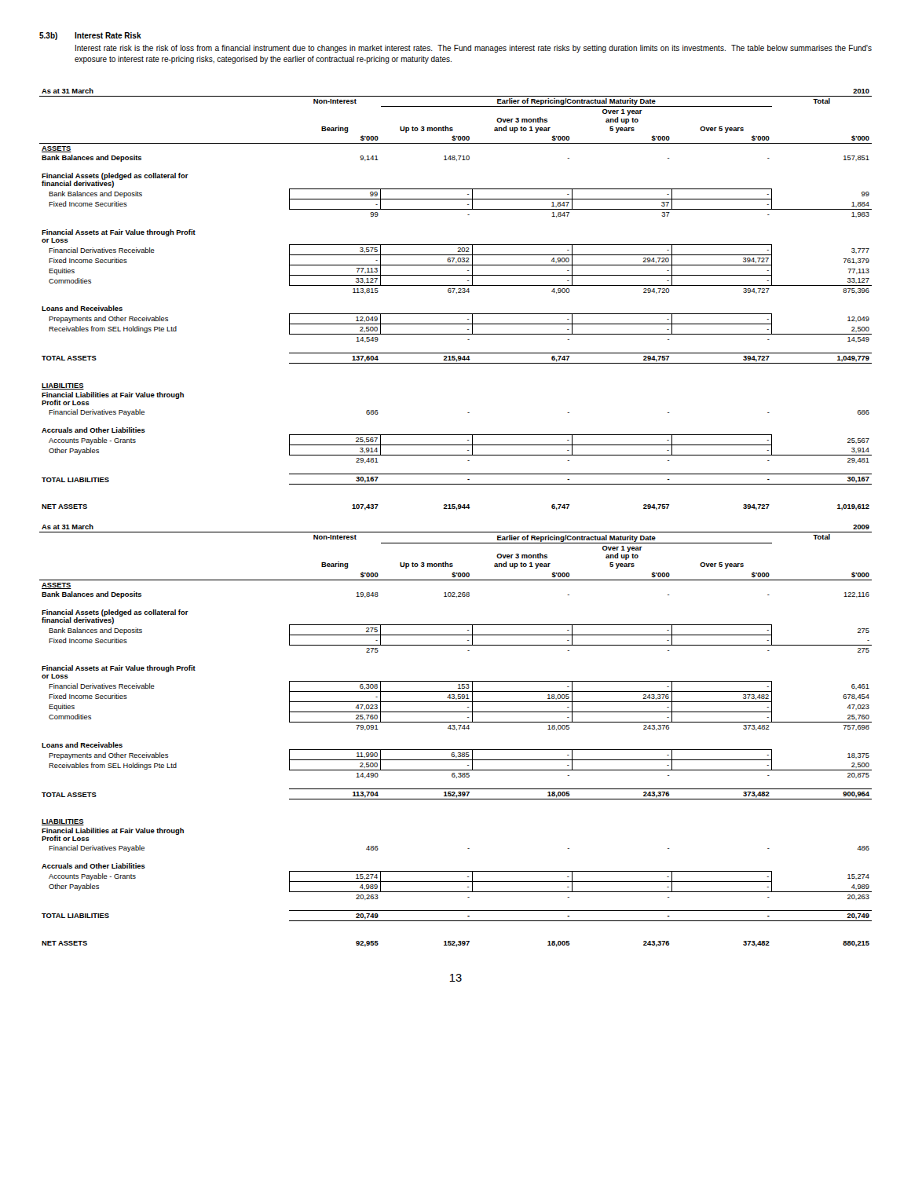5.3b)
Interest Rate Risk
Interest rate risk is the risk of loss from a financial instrument due to changes in market interest rates. The Fund manages interest rate risks by setting duration limits on its investments. The table below summarises the Fund's exposure to interest rate re-pricing risks, categorised by the earlier of contractual re-pricing or maturity dates.
| As at 31 March | | | | | | 2010 |
| | Non-Interest | Earlier of Repricing/Contractual Maturity Date | Total |
| | Bearing | Up to 3 months | Over 3 months and up to 1 year | Over 1 year and up to 5 years | Over 5 years | |
| | $'000 | $'000 | $'000 | $'000 | $'000 | $'000 |
| ASSETS | | | | | | |
| Bank Balances and Deposits | 9,141 | 148,710 | - | - | - | 157,851 |
| Financial Assets (pledged as collateral for financial derivatives) | | | | | | |
| Bank Balances and Deposits | 99 | - | - | - | - | 99 |
| Fixed Income Securities | - | - | 1,847 | 37 | - | 1,884 |
| | 99 | - | 1,847 | 37 | - | 1,983 |
| Financial Assets at Fair Value through Profit or Loss | | | | | | |
| Financial Derivatives Receivable | 3,575 | 202 | - | - | - | 3,777 |
| Fixed Income Securities | - | 67,032 | 4,900 | 294,720 | 394,727 | 761,379 |
| Equities | 77,113 | - | - | - | - | 77,113 |
| Commodities | 33,127 | - | - | - | - | 33,127 |
| | 113,815 | 67,234 | 4,900 | 294,720 | 394,727 | 875,396 |
| Loans and Receivables | | | | | | |
| Prepayments and Other Receivables | 12,049 | - | - | - | - | 12,049 |
| Receivables from SEL Holdings Pte Ltd | 2,500 | - | - | - | - | 2,500 |
| | 14,549 | - | - | - | - | 14,549 |
| TOTAL ASSETS | 137,604 | 215,944 | 6,747 | 294,757 | 394,727 | 1,049,779 |
| LIABILITIES | | | | | | |
| Financial Liabilities at Fair Value through Profit or Loss | | | | | | |
| Financial Derivatives Payable | 686 | - | - | - | - | 686 |
| Accruals and Other Liabilities | | | | | | |
| Accounts Payable - Grants | 25,567 | - | - | - | - | 25,567 |
| Other Payables | 3,914 | - | - | - | - | 3,914 |
| | 29,481 | - | - | - | - | 29,481 |
| TOTAL LIABILITIES | 30,167 | - | - | - | - | 30,167 |
| NET ASSETS | 107,437 | 215,944 | 6,747 | 294,757 | 394,727 | 1,019,612 |
| As at 31 March | | | | | | 2009 |
| | Non-Interest | Earlier of Repricing/Contractual Maturity Date | Total |
| | Bearing | Up to 3 months | Over 3 months and up to 1 year | Over 1 year and up to 5 years | Over 5 years | |
| | $'000 | $'000 | $'000 | $'000 | $'000 | $'000 |
| ASSETS | | | | | | |
| Bank Balances and Deposits | 19,848 | 102,268 | - | - | - | 122,116 |
| Financial Assets (pledged as collateral for financial derivatives) | | | | | | |
| Bank Balances and Deposits | 275 | - | - | - | - | 275 |
| Fixed Income Securities | - | - | - | - | - | - |
| | 275 | - | - | - | - | 275 |
| Financial Assets at Fair Value through Profit or Loss | | | | | | |
| Financial Derivatives Receivable | 6,308 | 153 | - | - | - | 6,461 |
| Fixed Income Securities | - | 43,591 | 18,005 | 243,376 | 373,482 | 678,454 |
| Equities | 47,023 | - | - | - | - | 47,023 |
| Commodities | 25,760 | - | - | - | - | 25,760 |
| | 79,091 | 43,744 | 18,005 | 243,376 | 373,482 | 757,698 |
| Loans and Receivables | | | | | | |
| Prepayments and Other Receivables | 11,990 | 6,385 | - | - | - | 18,375 |
| Receivables from SEL Holdings Pte Ltd | 2,500 | - | - | - | - | 2,500 |
| | 14,490 | 6,385 | - | - | - | 20,875 |
| TOTAL ASSETS | 113,704 | 152,397 | 18,005 | 243,376 | 373,482 | 900,964 |
| LIABILITIES | | | | | | |
| Financial Liabilities at Fair Value through Profit or Loss | | | | | | |
| Financial Derivatives Payable | 486 | - | - | - | - | 486 |
| Accruals and Other Liabilities | | | | | | |
| Accounts Payable - Grants | 15,274 | - | - | - | - | 15,274 |
| Other Payables | 4,989 | - | - | - | - | 4,989 |
| | 20,263 | - | - | - | - | 20,263 |
| TOTAL LIABILITIES | 20,749 | - | - | - | - | 20,749 |
| NET ASSETS | 92,955 | 152,397 | 18,005 | 243,376 | 373,482 | 880,215 |
13